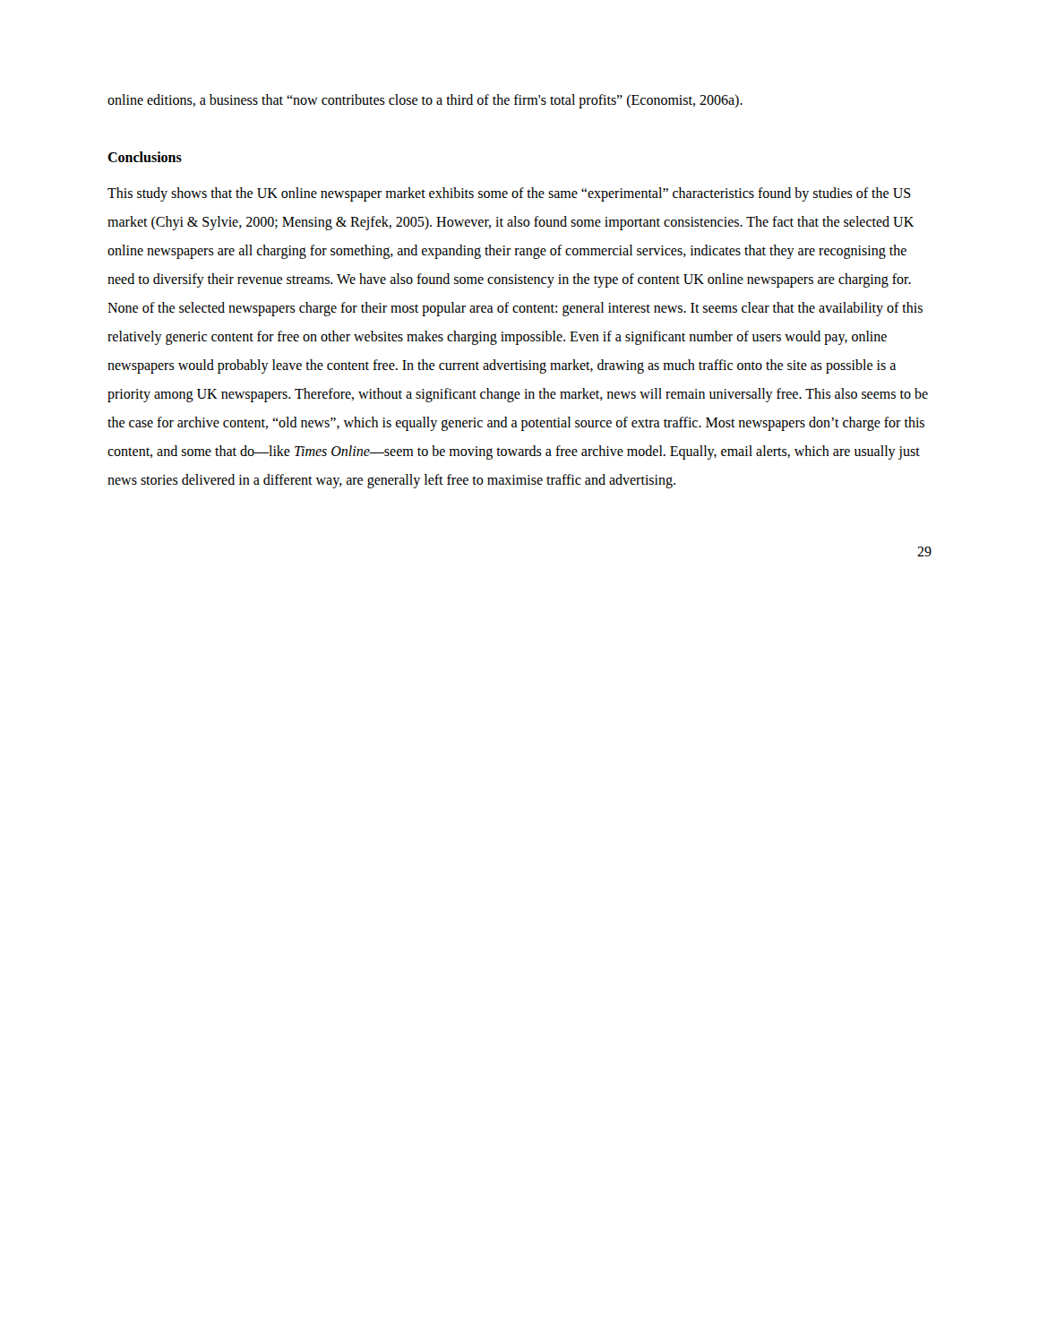online editions, a business that “now contributes close to a third of the firm's total profits” (Economist, 2006a).
Conclusions
This study shows that the UK online newspaper market exhibits some of the same “experimental” characteristics found by studies of the US market (Chyi & Sylvie, 2000; Mensing & Rejfek, 2005). However, it also found some important consistencies. The fact that the selected UK online newspapers are all charging for something, and expanding their range of commercial services, indicates that they are recognising the need to diversify their revenue streams. We have also found some consistency in the type of content UK online newspapers are charging for. None of the selected newspapers charge for their most popular area of content: general interest news. It seems clear that the availability of this relatively generic content for free on other websites makes charging impossible. Even if a significant number of users would pay, online newspapers would probably leave the content free. In the current advertising market, drawing as much traffic onto the site as possible is a priority among UK newspapers. Therefore, without a significant change in the market, news will remain universally free. This also seems to be the case for archive content, “old news”, which is equally generic and a potential source of extra traffic. Most newspapers don’t charge for this content, and some that do—like Times Online—seem to be moving towards a free archive model. Equally, email alerts, which are usually just news stories delivered in a different way, are generally left free to maximise traffic and advertising.
29